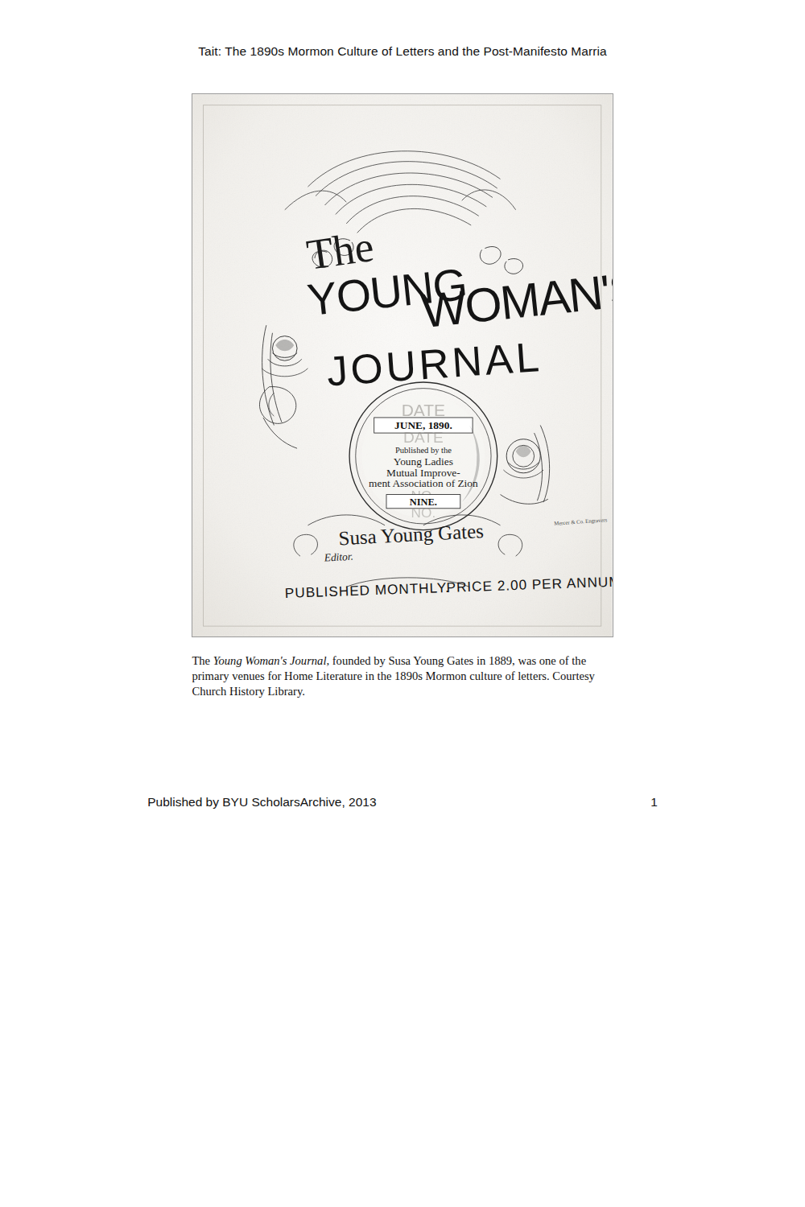Tait: The 1890s Mormon Culture of Letters and the Post-Manifesto Marria
Mormon Grace Bennet The YOUNG WOMAN'S JOURNAL DATE JUNE, 1890. DATE Published by the Young Ladies Mutual Improve- ment Association of Zion NO. NINE. NO. Susa Young Gates Editor. PUBLISHED MONTHLY. PRICE 2.00 PER ANNUM Mercer & Co. Engravers
The Young Woman's Journal, founded by Susa Young Gates in 1889, was one of the primary venues for Home Literature in the 1890s Mormon culture of letters. Courtesy Church History Library.
Published by BYU ScholarsArchive, 2013 1